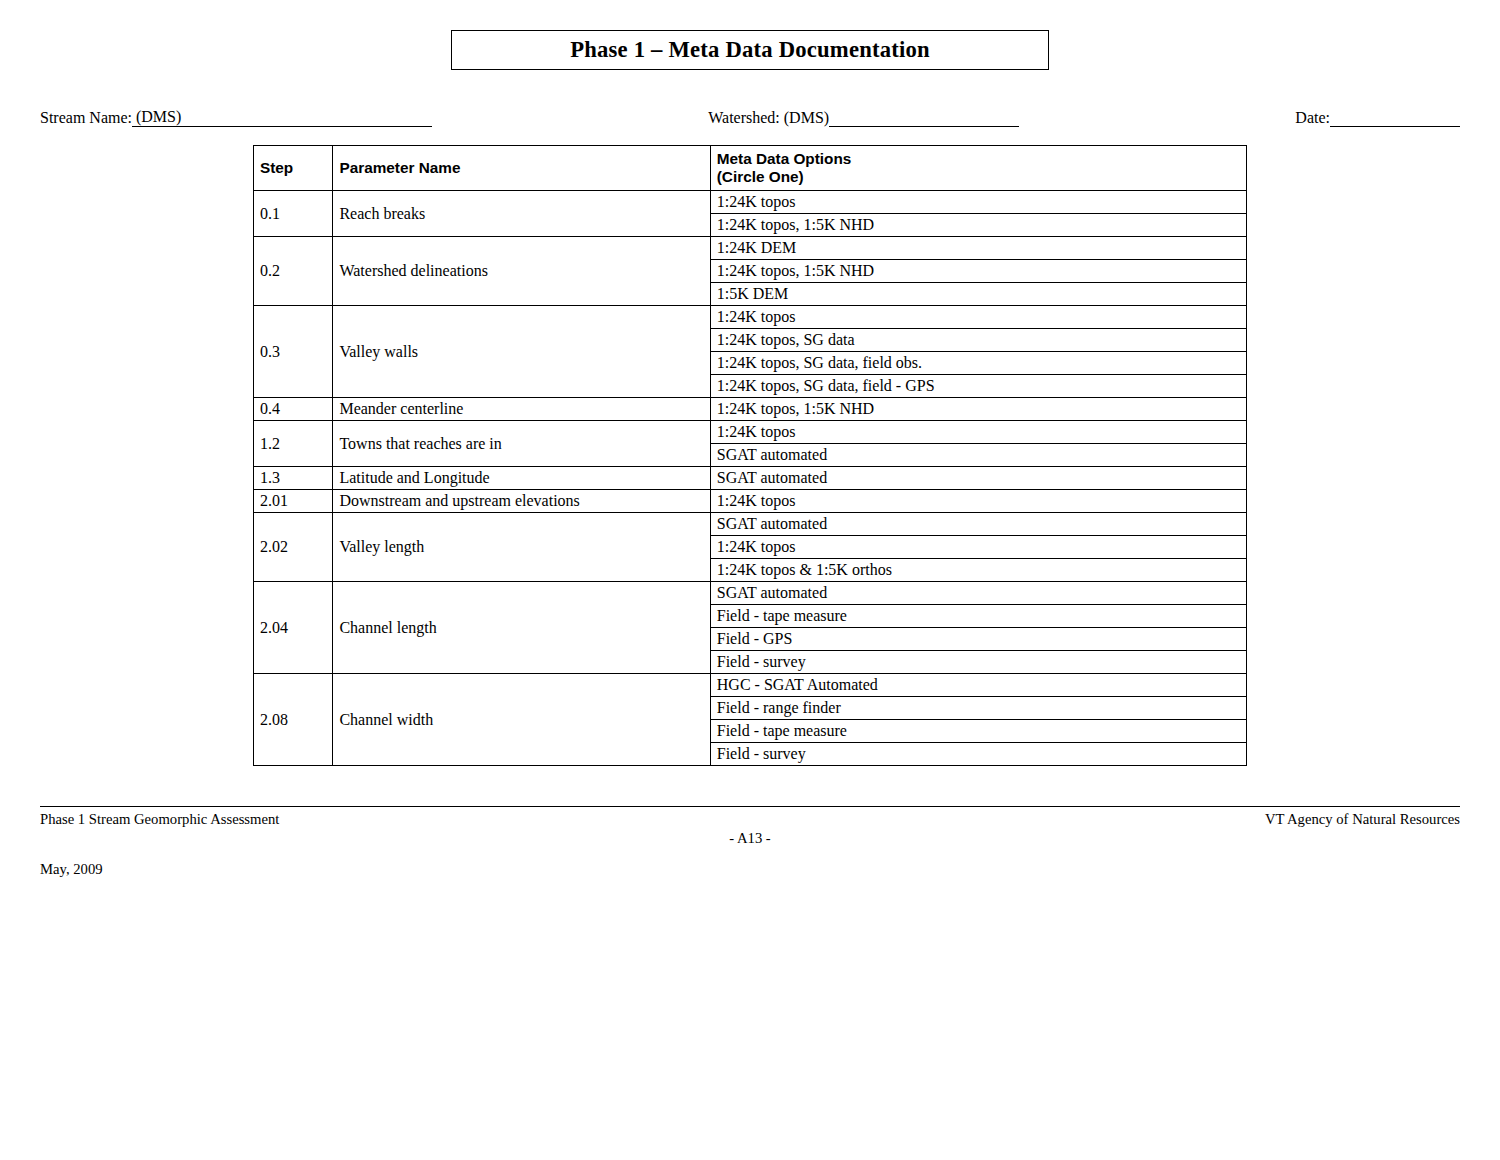Phase 1 – Meta Data Documentation
Stream Name: (DMS) Watershed: (DMS) Date:
| Step | Parameter Name | Meta Data Options (Circle One) |
| --- | --- | --- |
| 0.1 | Reach breaks | 1:24K topos |
| 1:24K topos, 1:5K NHD |
| 0.2 | Watershed delineations | 1:24K DEM |
| 1:24K topos, 1:5K NHD |
| 1:5K DEM |
| 0.3 | Valley walls | 1:24K topos |
| 1:24K topos, SG data |
| 1:24K topos, SG data, field obs. |
| 1:24K topos, SG data, field - GPS |
| 0.4 | Meander centerline | 1:24K topos, 1:5K NHD |
| 1.2 | Towns that reaches are in | 1:24K topos |
| SGAT automated |
| 1.3 | Latitude and Longitude | SGAT automated |
| 2.01 | Downstream and upstream elevations | 1:24K topos |
| 2.02 | Valley length | SGAT automated |
| 1:24K topos |
| 1:24K topos & 1:5K orthos |
| 2.04 | Channel length | SGAT automated |
| Field - tape measure |
| Field - GPS |
| Field - survey |
| 2.08 | Channel width | HGC - SGAT Automated |
| Field - range finder |
| Field - tape measure |
| Field - survey |
Phase 1 Stream Geomorphic Assessment
VT Agency of Natural Resources
- A13 -
May, 2009